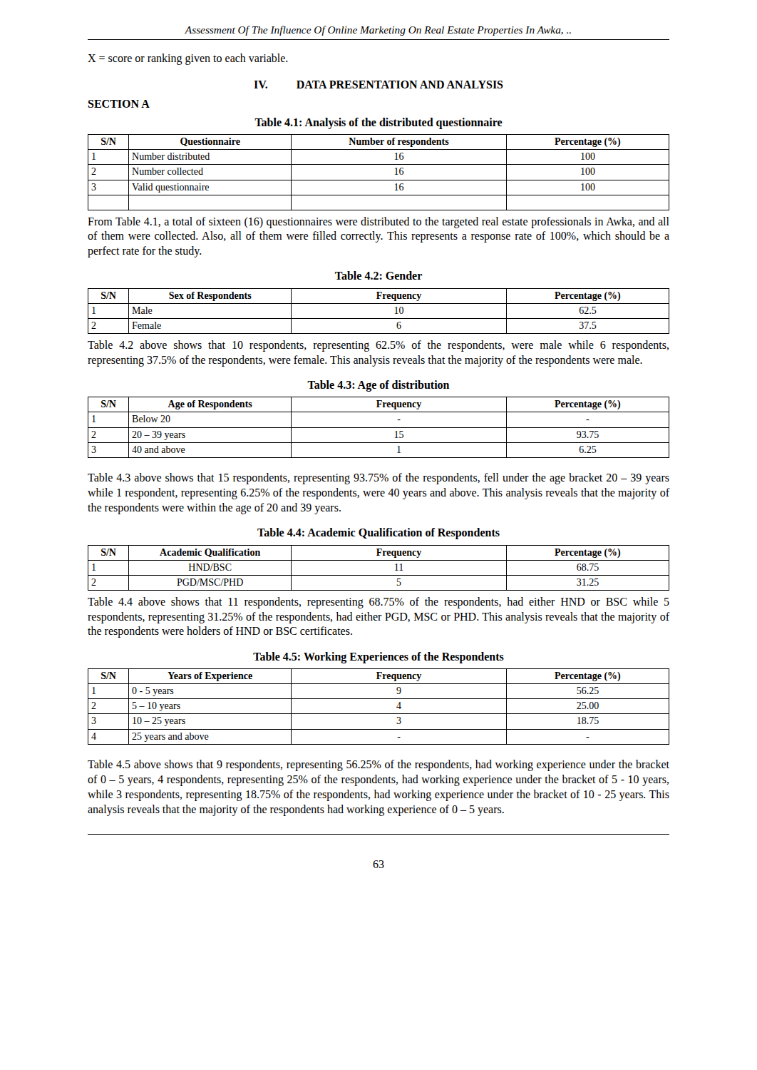Assessment Of The Influence Of Online Marketing On Real Estate Properties In Awka, ..
X = score or ranking given to each variable.
IV. DATA PRESENTATION AND ANALYSIS
SECTION A
Table 4.1: Analysis of the distributed questionnaire
| S/N | Questionnaire | Number of respondents | Percentage (%) |
| --- | --- | --- | --- |
| 1 | Number distributed | 16 | 100 |
| 2 | Number collected | 16 | 100 |
| 3 | Valid questionnaire | 16 | 100 |
From Table 4.1, a total of sixteen (16) questionnaires were distributed to the targeted real estate professionals in Awka, and all of them were collected. Also, all of them were filled correctly. This represents a response rate of 100%, which should be a perfect rate for the study.
Table 4.2: Gender
| S/N | Sex of Respondents | Frequency | Percentage (%) |
| --- | --- | --- | --- |
| 1 | Male | 10 | 62.5 |
| 2 | Female | 6 | 37.5 |
Table 4.2 above shows that 10 respondents, representing 62.5% of the respondents, were male while 6 respondents, representing 37.5% of the respondents, were female. This analysis reveals that the majority of the respondents were male.
Table 4.3: Age of distribution
| S/N | Age of Respondents | Frequency | Percentage (%) |
| --- | --- | --- | --- |
| 1 | Below 20 | - | - |
| 2 | 20 – 39 years | 15 | 93.75 |
| 3 | 40 and above | 1 | 6.25 |
Table 4.3 above shows that 15 respondents, representing 93.75% of the respondents, fell under the age bracket 20 – 39 years while 1 respondent, representing 6.25% of the respondents, were 40 years and above. This analysis reveals that the majority of the respondents were within the age of 20 and 39 years.
Table 4.4: Academic Qualification of Respondents
| S/N | Academic Qualification | Frequency | Percentage (%) |
| --- | --- | --- | --- |
| 1 | HND/BSC | 11 | 68.75 |
| 2 | PGD/MSC/PHD | 5 | 31.25 |
Table 4.4 above shows that 11 respondents, representing 68.75% of the respondents, had either HND or BSC while 5 respondents, representing 31.25% of the respondents, had either PGD, MSC or PHD. This analysis reveals that the majority of the respondents were holders of HND or BSC certificates.
Table 4.5: Working Experiences of the Respondents
| S/N | Years of Experience | Frequency | Percentage (%) |
| --- | --- | --- | --- |
| 1 | 0 - 5 years | 9 | 56.25 |
| 2 | 5 – 10 years | 4 | 25.00 |
| 3 | 10 – 25 years | 3 | 18.75 |
| 4 | 25 years and above | - | - |
Table 4.5 above shows that 9 respondents, representing 56.25% of the respondents, had working experience under the bracket of 0 – 5 years, 4 respondents, representing 25% of the respondents, had working experience under the bracket of 5 - 10 years, while 3 respondents, representing 18.75% of the respondents, had working experience under the bracket of 10 - 25 years. This analysis reveals that the majority of the respondents had working experience of 0 – 5 years.
63